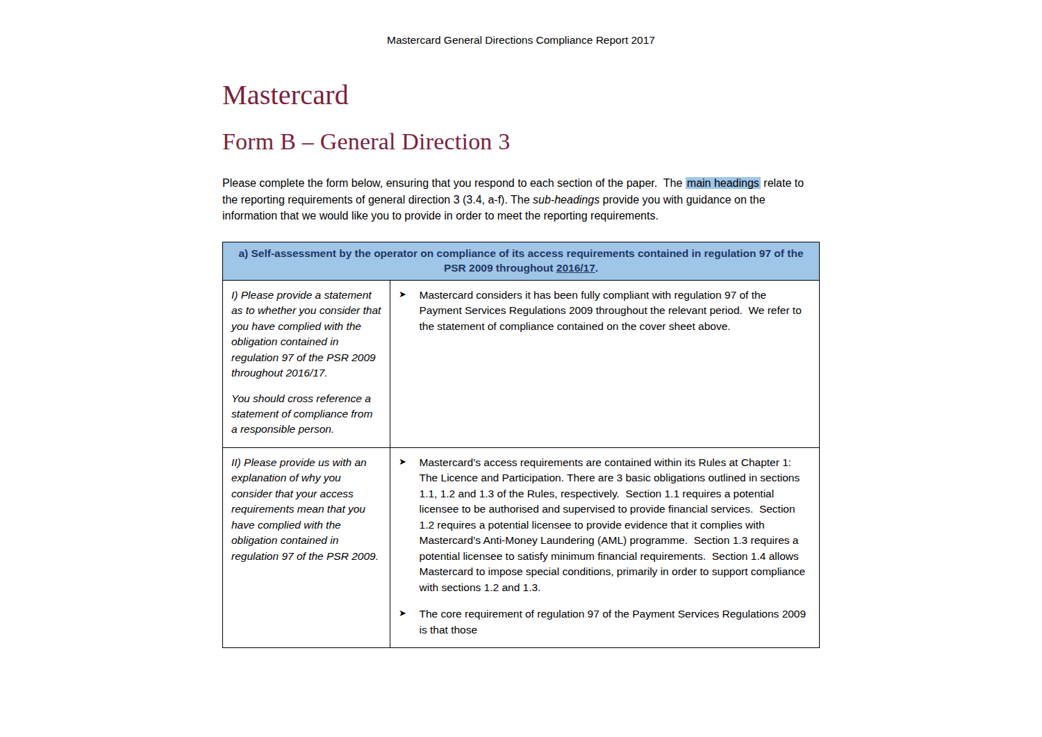Mastercard General Directions Compliance Report 2017
Mastercard
Form B – General Direction 3
Please complete the form below, ensuring that you respond to each section of the paper. The main headings relate to the reporting requirements of general direction 3 (3.4, a-f). The sub-headings provide you with guidance on the information that we would like you to provide in order to meet the reporting requirements.
| a) Self-assessment by the operator on compliance of its access requirements contained in regulation 97 of the PSR 2009 throughout 2016/17 . |
| --- |
| I) Please provide a statement as to whether you consider that you have complied with the obligation contained in regulation 97 of the PSR 2009 throughout 2016/17. You should cross reference a statement of compliance from a responsible person. | Mastercard considers it has been fully compliant with regulation 97 of the Payment Services Regulations 2009 throughout the relevant period. We refer to the statement of compliance contained on the cover sheet above. |
| II) Please provide us with an explanation of why you consider that your access requirements mean that you have complied with the obligation contained in regulation 97 of the PSR 2009. | Mastercard’s access requirements are contained within its Rules at Chapter 1: The Licence and Participation. There are 3 basic obligations outlined in sections 1.1, 1.2 and 1.3 of the Rules, respectively. Section 1.1 requires a potential licensee to be authorised and supervised to provide financial services. Section 1.2 requires a potential licensee to provide evidence that it complies with Mastercard’s Anti-Money Laundering (AML) programme. Section 1.3 requires a potential licensee to satisfy minimum financial requirements. Section 1.4 allows Mastercard to impose special conditions, primarily in order to support compliance with sections 1.2 and 1.3. The core requirement of regulation 97 of the Payment Services Regulations 2009 is that those |